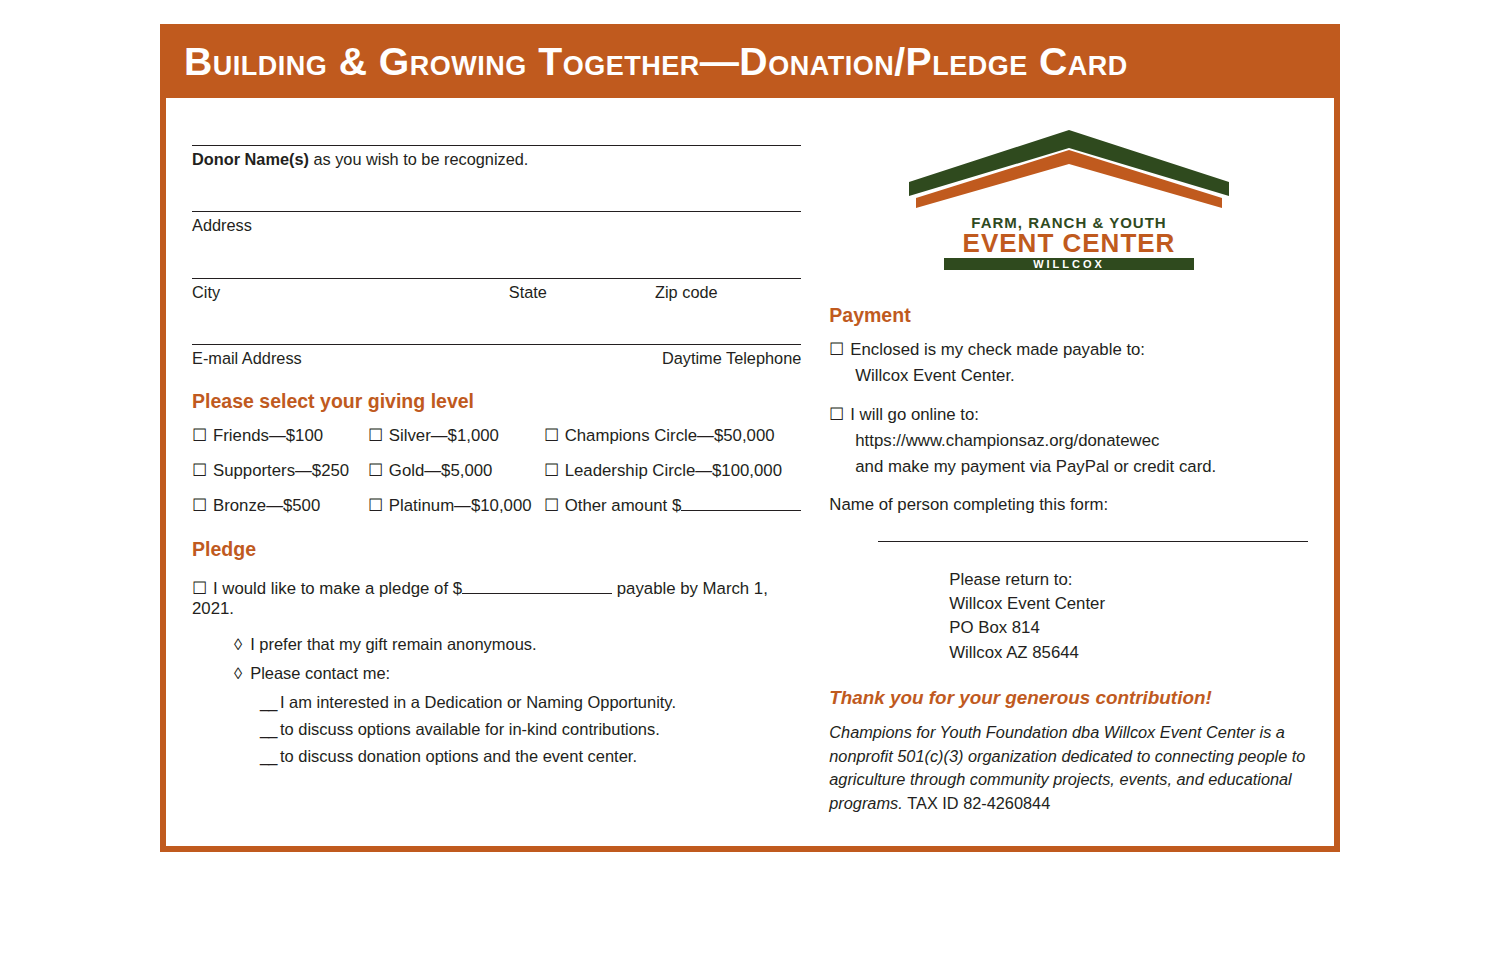Building & Growing Together—Donation/Pledge Card
Donor Name(s) as you wish to be recognized.
Address
City State Zip code
E-mail Address Daytime Telephone
Please select your giving level
Friends—$100
Silver—$1,000
Champions Circle—$50,000
Supporters—$250
Gold—$5,000
Leadership Circle—$100,000
Bronze—$500
Platinum—$10,000
Other amount $
Pledge
I would like to make a pledge of $ payable by March 1, 2021.
I prefer that my gift remain anonymous.
Please contact me:
I am interested in a Dedication or Naming Opportunity.
to discuss options available for in-kind contributions.
to discuss donation options and the event center.
FARM, RANCH & YOUTH EVENT CENTER WILLCOX
Payment
Enclosed is my check made payable to:
Willcox Event Center.
I will go online to:
https://www.championsaz.org/donatewec
and make my payment via PayPal or credit card.
Name of person completing this form:
Please return to:
Willcox Event Center
PO Box 814
Willcox AZ 85644
Thank you for your generous contribution!
Champions for Youth Foundation dba Willcox Event Center is a nonprofit 501(c)(3) organization dedicated to connecting people to agriculture through community projects, events, and educational programs. TAX ID 82-4260844